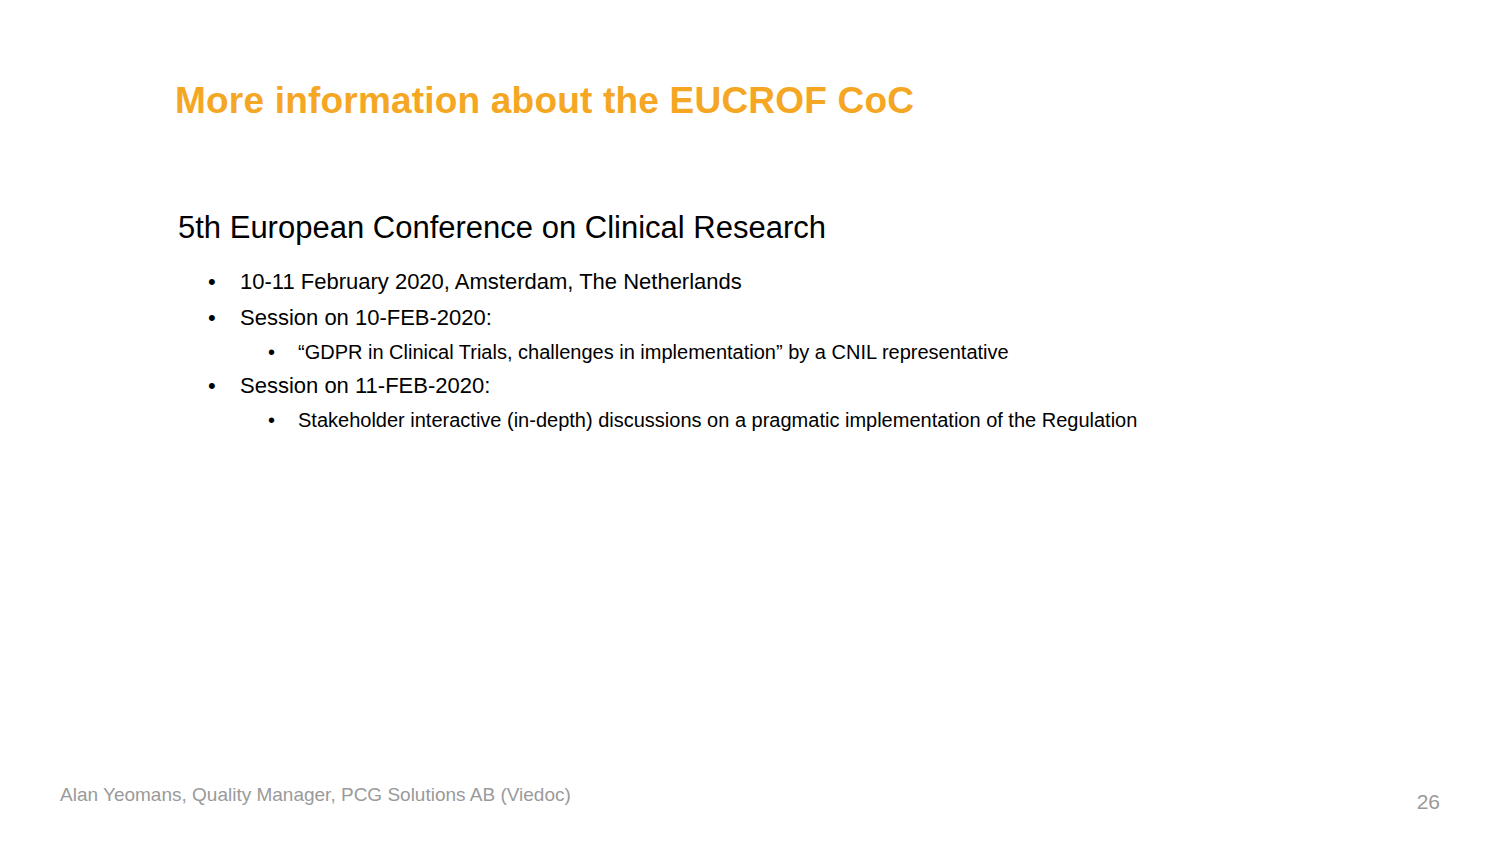More information about the EUCROF CoC
5th European Conference on Clinical Research
10-11 February 2020, Amsterdam, The Netherlands
Session on 10-FEB-2020:
“GDPR in Clinical Trials, challenges in implementation” by a CNIL representative
Session on 11-FEB-2020:
Stakeholder interactive (in-depth) discussions on a pragmatic implementation of the Regulation
Alan Yeomans, Quality Manager, PCG Solutions AB (Viedoc)
26